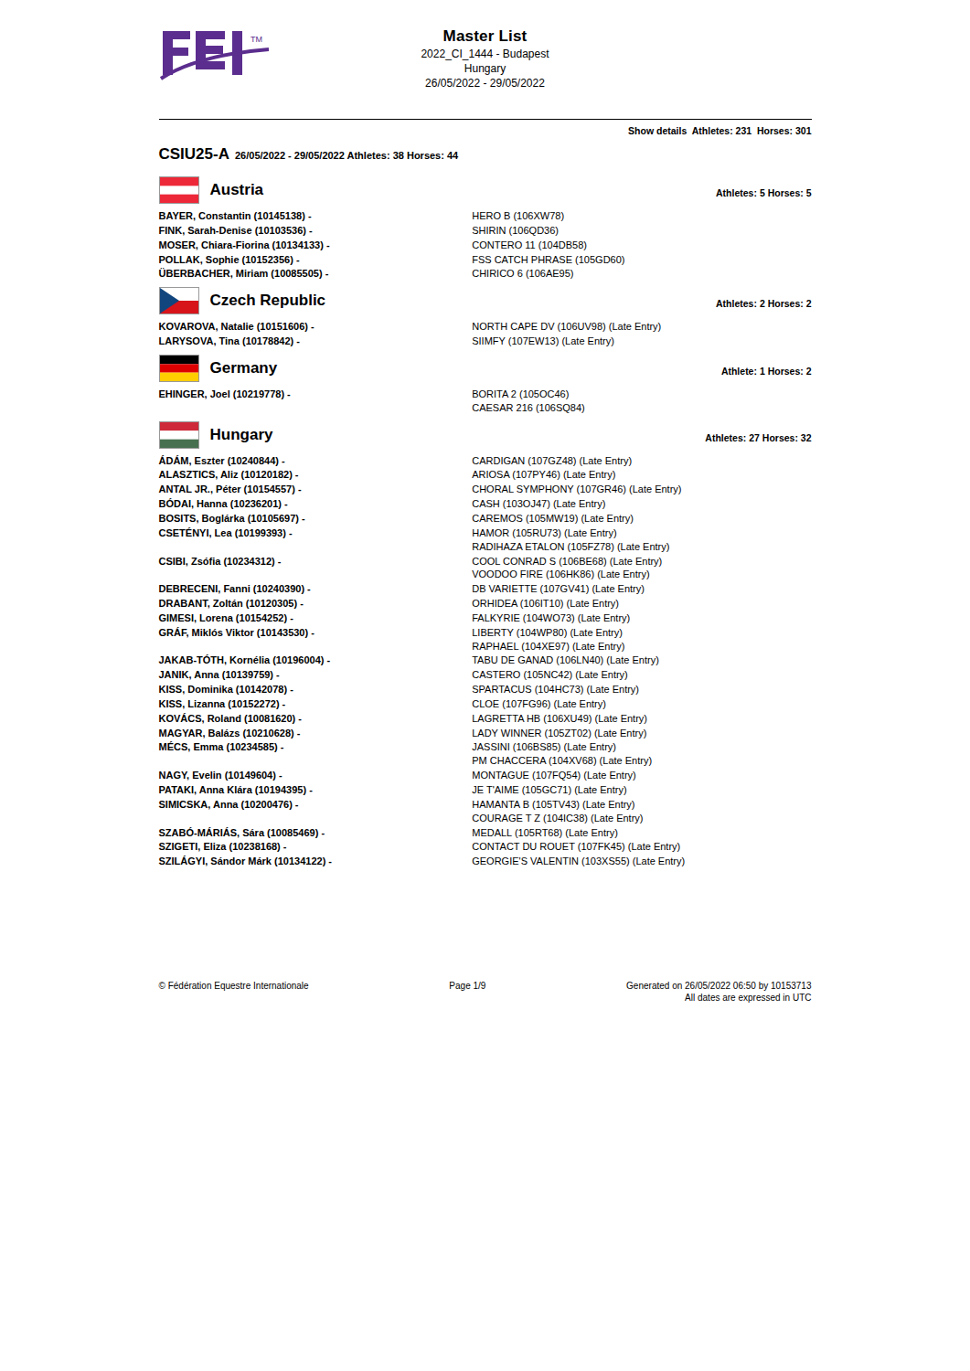TM
Master List
2022_CI_1444 - Budapest
Hungary
26/05/2022 - 29/05/2022
Show details Athletes: 231 Horses: 301
CSIU25-A 26/05/2022 - 29/05/2022 Athletes: 38 Horses: 44
Austria
Athletes: 5 Horses: 5
| BAYER, Constantin (10145138) - | HERO B (106XW78) |
| FINK, Sarah-Denise (10103536) - | SHIRIN (106QD36) |
| MOSER, Chiara-Fiorina (10134133) - | CONTERO 11 (104DB58) |
| POLLAK, Sophie (10152356) - | FSS CATCH PHRASE (105GD60) |
| ÜBERBACHER, Miriam (10085505) - | CHIRICO 6 (106AE95) |
Czech Republic
Athletes: 2 Horses: 2
| KOVAROVA, Natalie (10151606) - | NORTH CAPE DV (106UV98) (Late Entry) |
| LARYSOVA, Tina (10178842) - | SIIMFY (107EW13) (Late Entry) |
Germany
Athlete: 1 Horses: 2
| EHINGER, Joel (10219778) - | BORITA 2 (105OC46) CAESAR 216 (106SQ84) |
Hungary
Athletes: 27 Horses: 32
| ÁDÁM, Eszter (10240844) - | CARDIGAN (107GZ48) (Late Entry) |
| ALASZTICS, Aliz (10120182) - | ARIOSA (107PY46) (Late Entry) |
| ANTAL JR., Péter (10154557) - | CHORAL SYMPHONY (107GR46) (Late Entry) |
| BÓDAI, Hanna (10236201) - | CASH (103OJ47) (Late Entry) |
| BOSITS, Boglárka (10105697) - | CAREMOS (105MW19) (Late Entry) |
| CSETÉNYI, Lea (10199393) - | HAMOR (105RU73) (Late Entry) RADIHAZA ETALON (105FZ78) (Late Entry) |
| CSIBI, Zsófia (10234312) - | COOL CONRAD S (106BE68) (Late Entry) VOODOO FIRE (106HK86) (Late Entry) |
| DEBRECENI, Fanni (10240390) - | DB VARIETTE (107GV41) (Late Entry) |
| DRABANT, Zoltán (10120305) - | ORHIDEA (106IT10) (Late Entry) |
| GIMESI, Lorena (10154252) - | FALKYRIE (104WO73) (Late Entry) |
| GRÁF, Miklós Viktor (10143530) - | LIBERTY (104WP80) (Late Entry) RAPHAEL (104XE97) (Late Entry) |
| JAKAB-TÓTH, Kornélia (10196004) - | TABU DE GANAD (106LN40) (Late Entry) |
| JANIK, Anna (10139759) - | CASTERO (105NC42) (Late Entry) |
| KISS, Dominika (10142078) - | SPARTACUS (104HC73) (Late Entry) |
| KISS, Lizanna (10152272) - | CLOE (107FG96) (Late Entry) |
| KOVÁCS, Roland (10081620) - | LAGRETTA HB (106XU49) (Late Entry) |
| MAGYAR, Balázs (10210628) - | LADY WINNER (105ZT02) (Late Entry) |
| MÉCS, Emma (10234585) - | JASSINI (106BS85) (Late Entry) PM CHACCERA (104XV68) (Late Entry) |
| NAGY, Evelin (10149604) - | MONTAGUE (107FQ54) (Late Entry) |
| PATAKI, Anna Klára (10194395) - | JE T'AIME (105GC71) (Late Entry) |
| SIMICSKA, Anna (10200476) - | HAMANTA B (105TV43) (Late Entry) COURAGE T Z (104IC38) (Late Entry) |
| SZABÓ-MÁRIÁS, Sára (10085469) - | MEDALL (105RT68) (Late Entry) |
| SZIGETI, Eliza (10238168) - | CONTACT DU ROUET (107FK45) (Late Entry) |
| SZILÁGYI, Sándor Márk (10134122) - | GEORGIE'S VALENTIN (103XS55) (Late Entry) |
© Fédération Equestre Internationale
Page 1/9
Generated on 26/05/2022 06:50 by 10153713
All dates are expressed in UTC